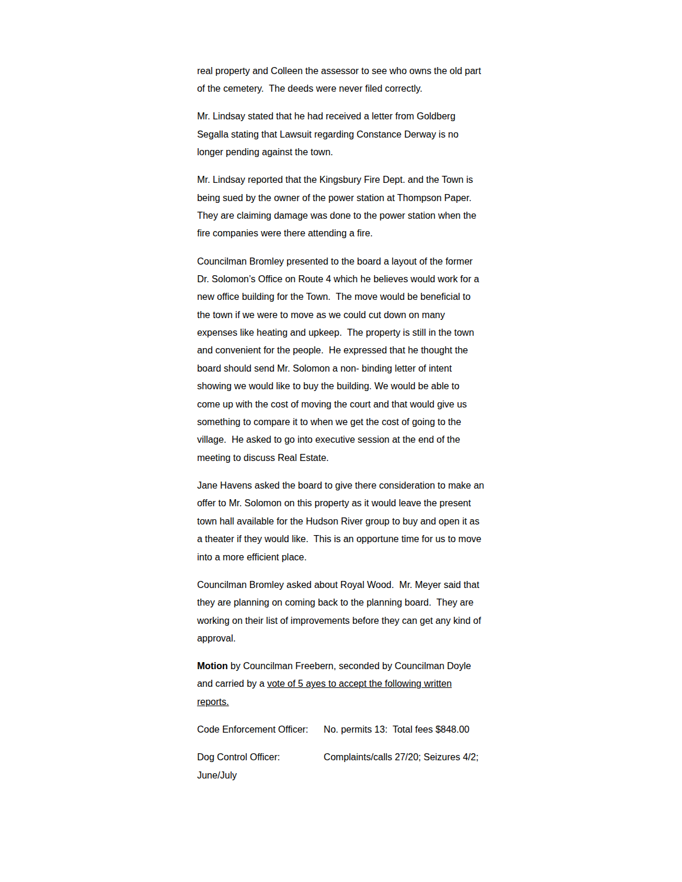real property and Colleen the assessor to see who owns the old part of the cemetery. The deeds were never filed correctly.
Mr. Lindsay stated that he had received a letter from Goldberg Segalla stating that Lawsuit regarding Constance Derway is no longer pending against the town.
Mr. Lindsay reported that the Kingsbury Fire Dept. and the Town is being sued by the owner of the power station at Thompson Paper. They are claiming damage was done to the power station when the fire companies were there attending a fire.
Councilman Bromley presented to the board a layout of the former Dr. Solomon’s Office on Route 4 which he believes would work for a new office building for the Town. The move would be beneficial to the town if we were to move as we could cut down on many expenses like heating and upkeep. The property is still in the town and convenient for the people. He expressed that he thought the board should send Mr. Solomon a non- binding letter of intent showing we would like to buy the building. We would be able to come up with the cost of moving the court and that would give us something to compare it to when we get the cost of going to the village. He asked to go into executive session at the end of the meeting to discuss Real Estate.
Jane Havens asked the board to give there consideration to make an offer to Mr. Solomon on this property as it would leave the present town hall available for the Hudson River group to buy and open it as a theater if they would like. This is an opportune time for us to move into a more efficient place.
Councilman Bromley asked about Royal Wood. Mr. Meyer said that they are planning on coming back to the planning board. They are working on their list of improvements before they can get any kind of approval.
Motion by Councilman Freebern, seconded by Councilman Doyle and carried by a vote of 5 ayes to accept the following written reports.
| Code Enforcement Officer: | No. permits 13: Total fees $848.00 |
| Dog Control Officer: June/July | Complaints/calls 27/20; Seizures 4/2; |